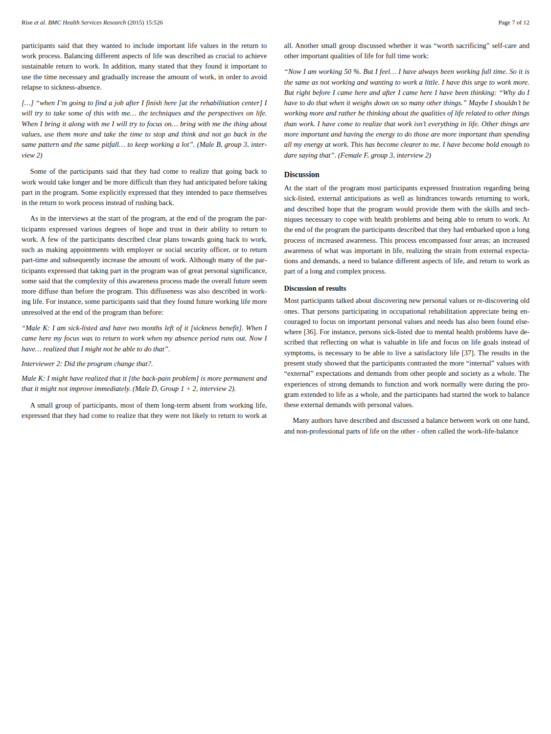Rise et al. BMC Health Services Research (2015) 15:526 Page 7 of 12
participants said that they wanted to include important life values in the return to work process. Balancing different aspects of life was described as crucial to achieve sustainable return to work. In addition, many stated that they found it important to use the time necessary and gradually increase the amount of work, in order to avoid relapse to sickness-absence.
[…] “when I’m going to find a job after I finish here [at the rehabilitation center] I will try to take some of this with me… the techniques and the perspectives on life. When I bring it along with me I will try to focus on… bring with me the thing about values, use them more and take the time to stop and think and not go back in the same pattern and the same pitfall… to keep working a lot”. (Male B, group 3, interview 2)
Some of the participants said that they had come to realize that going back to work would take longer and be more difficult than they had anticipated before taking part in the program. Some explicitly expressed that they intended to pace themselves in the return to work process instead of rushing back.
As in the interviews at the start of the program, at the end of the program the participants expressed various degrees of hope and trust in their ability to return to work. A few of the participants described clear plans towards going back to work, such as making appointments with employer or social security officer, or to return part-time and subsequently increase the amount of work. Although many of the participants expressed that taking part in the program was of great personal significance, some said that the complexity of this awareness process made the overall future seem more diffuse than before the program. This diffuseness was also described in working life. For instance, some participants said that they found future working life more unresolved at the end of the program than before:
“Male K: I am sick-listed and have two months left of it [sickness benefit]. When I came here my focus was to return to work when my absence period runs out. Now I have… realized that I might not be able to do that”.
Interviewer 2: Did the program change that?.
Male K: I might have realized that it [the back-pain problem] is more permanent and that it might not improve immediately. (Male D, Group 1 + 2, interview 2).
A small group of participants, most of them long-term absent from working life, expressed that they had come to realize that they were not likely to return to work at all. Another small group discussed whether it was “worth sacrificing” self-care and other important qualities of life for full time work:
“Now I am working 50 %. But I feel… I have always been working full time. So it is the same as not working and wanting to work a little. I have this urge to work more. But right before I came here and after I came here I have been thinking: “Why do I have to do that when it weighs down on so many other things.” Maybe I shouldn’t be working more and rather be thinking about the qualities of life related to other things than work. I have come to realize that work isn’t everything in life. Other things are more important and having the energy to do those are more important than spending all my energy at work. This has become clearer to me. I have become bold enough to dare saying that”. (Female F, group 3, interview 2)
Discussion
At the start of the program most participants expressed frustration regarding being sick-listed, external anticipations as well as hindrances towards returning to work, and described hope that the program would provide them with the skills and techniques necessary to cope with health problems and being able to return to work. At the end of the program the participants described that they had embarked upon a long process of increased awareness. This process encompassed four areas; an increased awareness of what was important in life, realizing the strain from external expectations and demands, a need to balance different aspects of life, and return to work as part of a long and complex process.
Discussion of results
Most participants talked about discovering new personal values or re-discovering old ones. That persons participating in occupational rehabilitation appreciate being encouraged to focus on important personal values and needs has also been found elsewhere [36]. For instance, persons sick-listed due to mental health problems have described that reflecting on what is valuable in life and focus on life goals instead of symptoms, is necessary to be able to live a satisfactory life [37]. The results in the present study showed that the participants contrasted the more “internal” values with “external” expectations and demands from other people and society as a whole. The experiences of strong demands to function and work normally were during the program extended to life as a whole, and the participants had started the work to balance these external demands with personal values.
Many authors have described and discussed a balance between work on one hand, and non-professional parts of life on the other - often called the work-life-balance